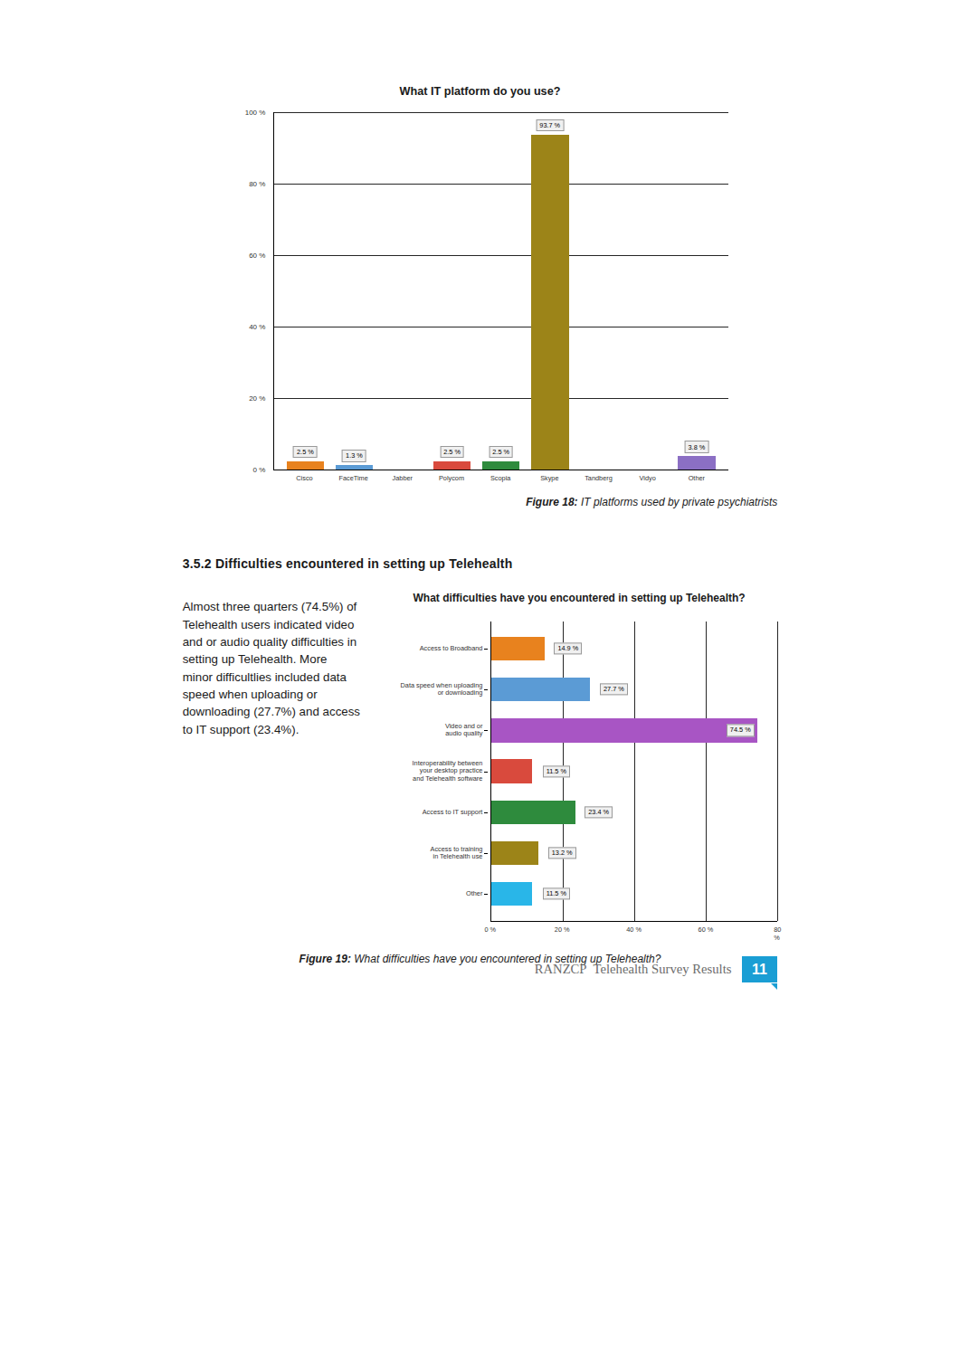What IT platform do you use?
100 %
80 %
60 %
40 %
20 %
0 %
2.5 %
1.3 %
2.5 %
2.5 %
93.7 %
3.8 %
Cisco
FaceTime
Jabber
Polycom
Scopia
Skype
Tandberg
Vidyo
Other
Figure 18: IT platforms used by private psychiatrists
3.5.2 Difficulties encountered in setting up Telehealth
Almost three quarters (74.5%) of Telehealth users indicated video and or audio quality difficulties in setting up Telehealth. More minor difficultlies included data speed when uploading or downloading (27.7%) and access to IT support (23.4%).
What difficulties have you encountered in setting up Telehealth?
Access to Broadband
Data speed when uploading
or downloading
Video and or
audio quality
Interoperability between
your desktop practice
and Telehealth software
Access to IT support
Access to training
in Telehealth use
Other
14.9 %
27.7 %
74.5 %
11.5 %
23.4 %
13.2 %
11.5 %
0 %
20 %
40 %
60 %
80 %
Figure 19: What difficulties have you encountered in setting up Telehealth?
RANZCP Telehealth Survey Results
11